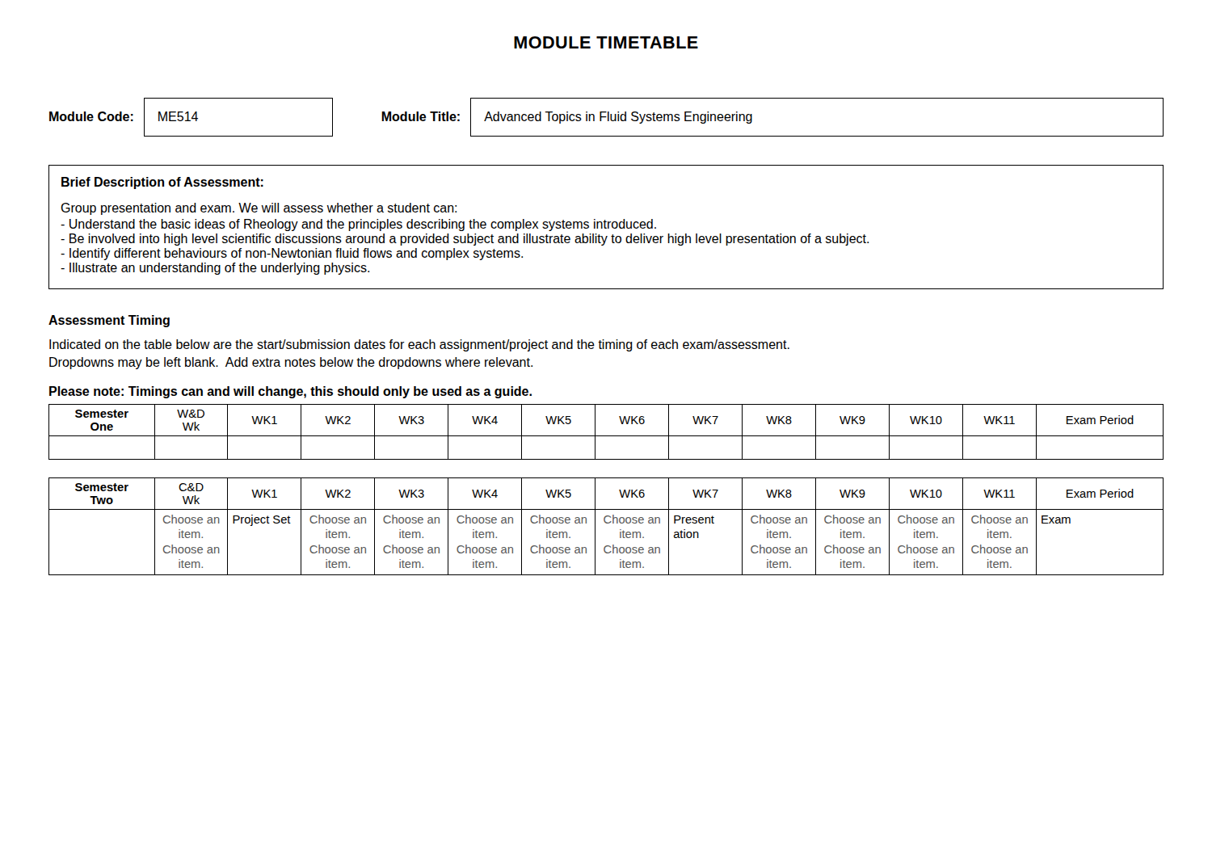MODULE TIMETABLE
Module Code:
ME514
Module Title:
Advanced Topics in Fluid Systems Engineering
Brief Description of Assessment:
Group presentation and exam. We will assess whether a student can:
- Understand the basic ideas of Rheology and the principles describing the complex systems introduced.
- Be involved into high level scientific discussions around a provided subject and illustrate ability to deliver high level presentation of a subject.
- Identify different behaviours of non-Newtonian fluid flows and complex systems.
- Illustrate an understanding of the underlying physics.
Assessment Timing
Indicated on the table below are the start/submission dates for each assignment/project and the timing of each exam/assessment.
Dropdowns may be left blank. Add extra notes below the dropdowns where relevant.
Please note: Timings can and will change, this should only be used as a guide.
| Semester One | W&D Wk | WK1 | WK2 | WK3 | WK4 | WK5 | WK6 | WK7 | WK8 | WK9 | WK10 | WK11 | Exam Period |
| --- | --- | --- | --- | --- | --- | --- | --- | --- | --- | --- | --- | --- | --- |
| Semester Two | C&D Wk | WK1 | WK2 | WK3 | WK4 | WK5 | WK6 | WK7 | WK8 | WK9 | WK10 | WK11 | Exam Period |
| --- | --- | --- | --- | --- | --- | --- | --- | --- | --- | --- | --- | --- | --- |
| | Choose an item. Choose an item. | Project Set | Choose an item. Choose an item. | Choose an item. Choose an item. | Choose an item. Choose an item. | Choose an item. Choose an item. | Choose an item. Choose an item. | Present ation | Choose an item. Choose an item. | Choose an item. Choose an item. | Choose an item. Choose an item. | Choose an item. Choose an item. | Exam |